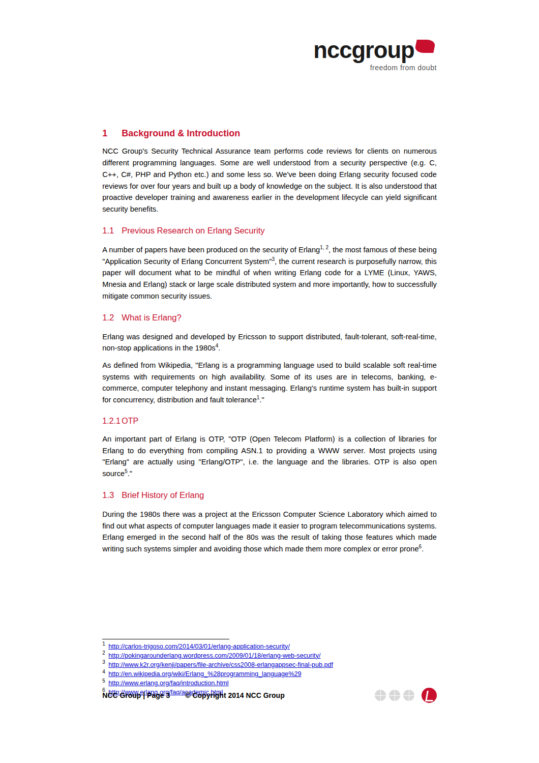nccgroup
freedom from doubt
1 Background & Introduction
NCC Group's Security Technical Assurance team performs code reviews for clients on numerous different programming languages. Some are well understood from a security perspective (e.g. C, C++, C#, PHP and Python etc.) and some less so. We've been doing Erlang security focused code reviews for over four years and built up a body of knowledge on the subject. It is also understood that proactive developer training and awareness earlier in the development lifecycle can yield significant security benefits.
1.1 Previous Research on Erlang Security
A number of papers have been produced on the security of Erlang1, 2, the most famous of these being "Application Security of Erlang Concurrent System"3, the current research is purposefully narrow, this paper will document what to be mindful of when writing Erlang code for a LYME (Linux, YAWS, Mnesia and Erlang) stack or large scale distributed system and more importantly, how to successfully mitigate common security issues.
1.2 What is Erlang?
Erlang was designed and developed by Ericsson to support distributed, fault-tolerant, soft-real-time, non-stop applications in the 1980s4.
As defined from Wikipedia, "Erlang is a programming language used to build scalable soft real-time systems with requirements on high availability. Some of its uses are in telecoms, banking, e-commerce, computer telephony and instant messaging. Erlang's runtime system has built-in support for concurrency, distribution and fault tolerance1."
1.2.1 OTP
An important part of Erlang is OTP, "OTP (Open Telecom Platform) is a collection of libraries for Erlang to do everything from compiling ASN.1 to providing a WWW server. Most projects using "Erlang" are actually using "Erlang/OTP", i.e. the language and the libraries. OTP is also open source5."
1.3 Brief History of Erlang
During the 1980s there was a project at the Ericsson Computer Science Laboratory which aimed to find out what aspects of computer languages made it easier to program telecommunications systems. Erlang emerged in the second half of the 80s was the result of taking those features which made writing such systems simpler and avoiding those which made them more complex or error prone6.
1 http://carlos-trigoso.com/2014/03/01/erlang-application-security/
2 http://pokingarounderlang.wordpress.com/2009/01/18/erlang-web-security/
3 http://www.k2r.org/kenji/papers/file-archive/css2008-erlangappsec-final-pub.pdf
4 http://en.wikipedia.org/wiki/Erlang_%28programming_language%29
5 http://www.erlang.org/faq/introduction.html
6 http://www.erlang.org/faq/academic.html
NCC Group | Page 3
© Copyright 2014 NCC Group